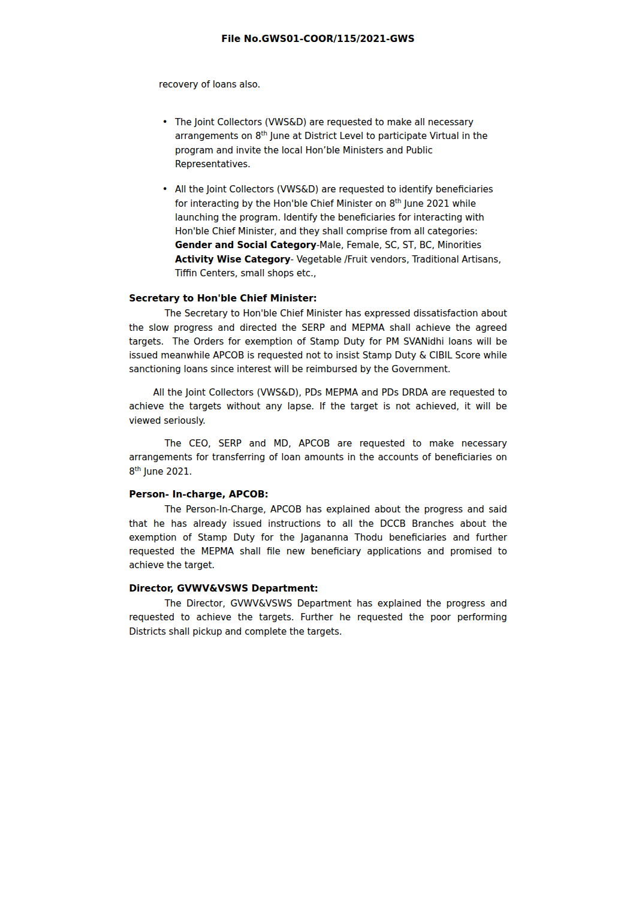File No.GWS01-COOR/115/2021-GWS
recovery of loans also.
The Joint Collectors (VWS&D) are requested to make all necessary arrangements on 8th June at District Level to participate Virtual in the program and invite the local Hon’ble Ministers and Public Representatives.
All the Joint Collectors (VWS&D) are requested to identify beneficiaries for interacting by the Hon'ble Chief Minister on 8th June 2021 while launching the program. Identify the beneficiaries for interacting with Hon'ble Chief Minister, and they shall comprise from all categories: Gender and Social Category-Male, Female, SC, ST, BC, Minorities Activity Wise Category- Vegetable /Fruit vendors, Traditional Artisans, Tiffin Centers, small shops etc.,
Secretary to Hon'ble Chief Minister:
The Secretary to Hon'ble Chief Minister has expressed dissatisfaction about the slow progress and directed the SERP and MEPMA shall achieve the agreed targets. The Orders for exemption of Stamp Duty for PM SVANidhi loans will be issued meanwhile APCOB is requested not to insist Stamp Duty & CIBIL Score while sanctioning loans since interest will be reimbursed by the Government.
All the Joint Collectors (VWS&D), PDs MEPMA and PDs DRDA are requested to achieve the targets without any lapse. If the target is not achieved, it will be viewed seriously.
The CEO, SERP and MD, APCOB are requested to make necessary arrangements for transferring of loan amounts in the accounts of beneficiaries on 8th June 2021.
Person- In-charge, APCOB:
The Person-In-Charge, APCOB has explained about the progress and said that he has already issued instructions to all the DCCB Branches about the exemption of Stamp Duty for the Jagananna Thodu beneficiaries and further requested the MEPMA shall file new beneficiary applications and promised to achieve the target.
Director, GVWV&VSWS Department:
The Director, GVWV&VSWS Department has explained the progress and requested to achieve the targets. Further he requested the poor performing Districts shall pickup and complete the targets.